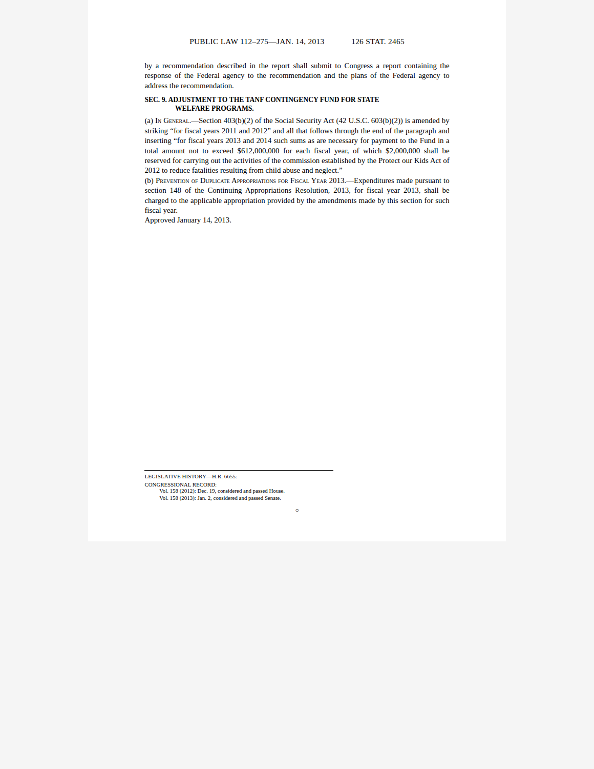PUBLIC LAW 112–275—JAN. 14, 2013126 STAT. 2465
by a recommendation described in the report shall submit to Congress a report containing the response of the Federal agency to the recommendation and the plans of the Federal agency to address the recommendation.
SEC. 9. ADJUSTMENT TO THE TANF CONTINGENCY FUND FOR STATE WELFARE PROGRAMS.
(a) In General.—Section 403(b)(2) of the Social Security Act (42 U.S.C. 603(b)(2)) is amended by striking “for fiscal years 2011 and 2012” and all that follows through the end of the paragraph and inserting “for fiscal years 2013 and 2014 such sums as are necessary for payment to the Fund in a total amount not to exceed $612,000,000 for each fiscal year, of which $2,000,000 shall be reserved for carrying out the activities of the commission established by the Protect our Kids Act of 2012 to reduce fatalities resulting from child abuse and neglect.”
(b) Prevention of Duplicate Appropriations for Fiscal Year 2013.—Expenditures made pursuant to section 148 of the Continuing Appropriations Resolution, 2013, for fiscal year 2013, shall be charged to the applicable appropriation provided by the amendments made by this section for such fiscal year.
Approved January 14, 2013.
LEGISLATIVE HISTORY—H.R. 6655:
CONGRESSIONAL RECORD:
Vol. 158 (2012): Dec. 19, considered and passed House.
Vol. 158 (2013): Jan. 2, considered and passed Senate.
○